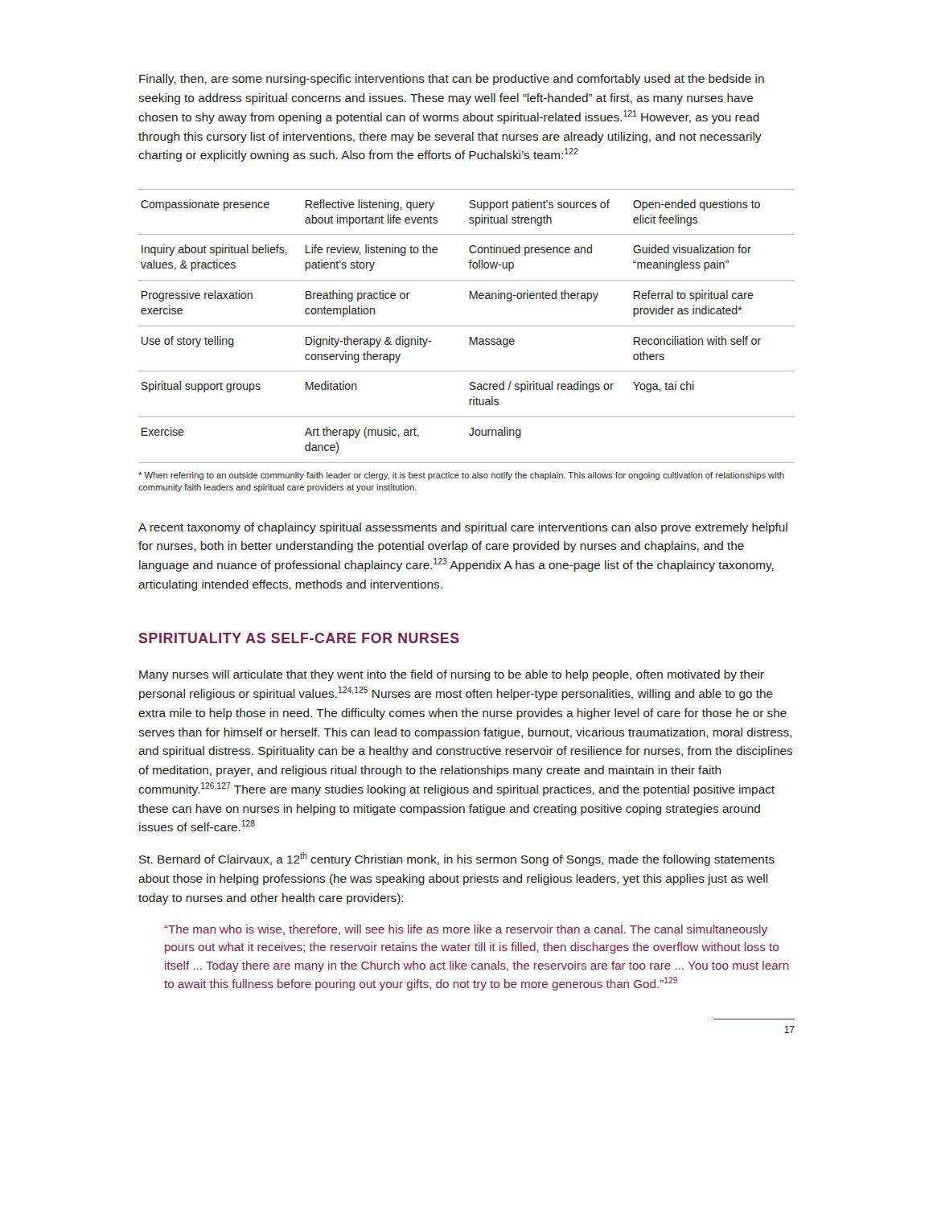Finally, then, are some nursing-specific interventions that can be productive and comfortably used at the bedside in seeking to address spiritual concerns and issues. These may well feel “left-handed” at first, as many nurses have chosen to shy away from opening a potential can of worms about spiritual-related issues.121 However, as you read through this cursory list of interventions, there may be several that nurses are already utilizing, and not necessarily charting or explicitly owning as such. Also from the efforts of Puchalski’s team:122
| Compassionate presence | Reflective listening, query about important life events | Support patient’s sources of spiritual strength | Open-ended questions to elicit feelings |
| Inquiry about spiritual beliefs, values, & practices | Life review, listening to the patient’s story | Continued presence and follow-up | Guided visualization for “meaningless pain” |
| Progressive relaxation exercise | Breathing practice or contemplation | Meaning-oriented therapy | Referral to spiritual care provider as indicated* |
| Use of story telling | Dignity-therapy & dignity-conserving therapy | Massage | Reconciliation with self or others |
| Spiritual support groups | Meditation | Sacred / spiritual readings or rituals | Yoga, tai chi |
| Exercise | Art therapy (music, art, dance) | Journaling | |
* When referring to an outside community faith leader or clergy, it is best practice to also notify the chaplain. This allows for ongoing cultivation of relationships with community faith leaders and spiritual care providers at your institution.
A recent taxonomy of chaplaincy spiritual assessments and spiritual care interventions can also prove extremely helpful for nurses, both in better understanding the potential overlap of care provided by nurses and chaplains, and the language and nuance of professional chaplaincy care.123 Appendix A has a one-page list of the chaplaincy taxonomy, articulating intended effects, methods and interventions.
Spirituality as Self-Care for Nurses
Many nurses will articulate that they went into the field of nursing to be able to help people, often motivated by their personal religious or spiritual values.124,125 Nurses are most often helper-type personalities, willing and able to go the extra mile to help those in need. The difficulty comes when the nurse provides a higher level of care for those he or she serves than for himself or herself. This can lead to compassion fatigue, burnout, vicarious traumatization, moral distress, and spiritual distress. Spirituality can be a healthy and constructive reservoir of resilience for nurses, from the disciplines of meditation, prayer, and religious ritual through to the relationships many create and maintain in their faith community.126,127 There are many studies looking at religious and spiritual practices, and the potential positive impact these can have on nurses in helping to mitigate compassion fatigue and creating positive coping strategies around issues of self-care.128
St. Bernard of Clairvaux, a 12th century Christian monk, in his sermon Song of Songs, made the following statements about those in helping professions (he was speaking about priests and religious leaders, yet this applies just as well today to nurses and other health care providers):
“The man who is wise, therefore, will see his life as more like a reservoir than a canal. The canal simultaneously pours out what it receives; the reservoir retains the water till it is filled, then discharges the overflow without loss to itself ... Today there are many in the Church who act like canals, the reservoirs are far too rare ... You too must learn to await this fullness before pouring out your gifts, do not try to be more generous than God.”129
17